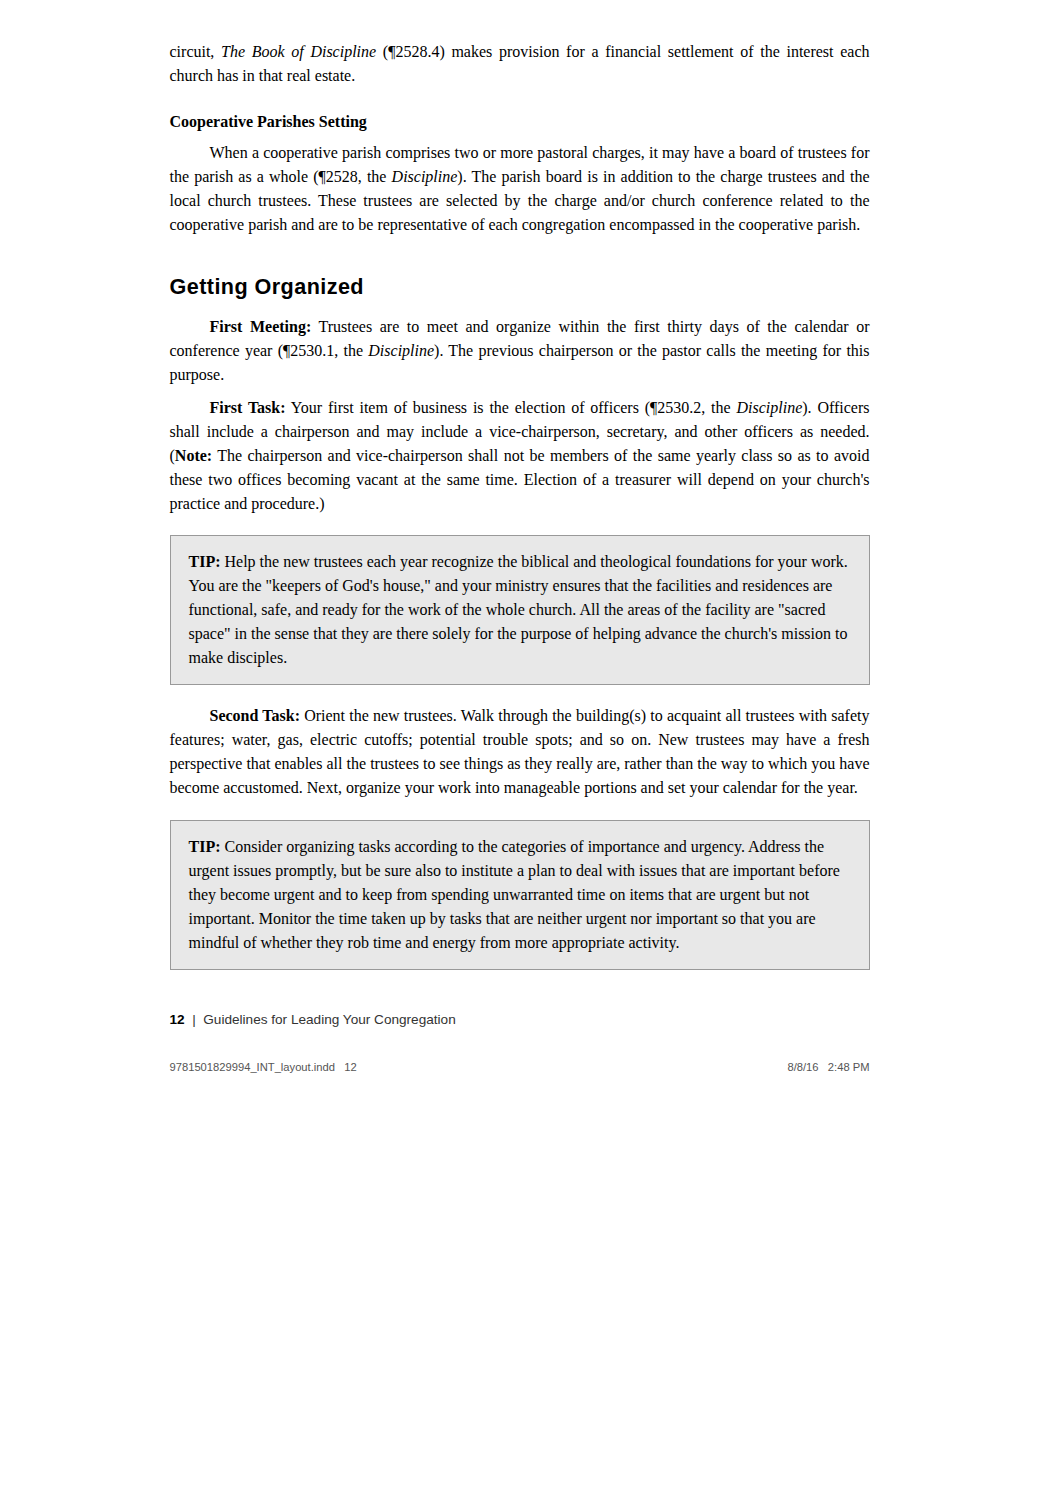circuit, The Book of Discipline (¶2528.4) makes provision for a financial settlement of the interest each church has in that real estate.
Cooperative Parishes Setting
When a cooperative parish comprises two or more pastoral charges, it may have a board of trustees for the parish as a whole (¶2528, the Discipline). The parish board is in addition to the charge trustees and the local church trustees. These trustees are selected by the charge and/or church conference related to the cooperative parish and are to be representative of each congregation encompassed in the cooperative parish.
Getting Organized
First Meeting: Trustees are to meet and organize within the first thirty days of the calendar or conference year (¶2530.1, the Discipline). The previous chairperson or the pastor calls the meeting for this purpose.
First Task: Your first item of business is the election of officers (¶2530.2, the Discipline). Officers shall include a chairperson and may include a vice-chairperson, secretary, and other officers as needed. (Note: The chairperson and vice-chairperson shall not be members of the same yearly class so as to avoid these two offices becoming vacant at the same time. Election of a treasurer will depend on your church's practice and procedure.)
TIP: Help the new trustees each year recognize the biblical and theological foundations for your work. You are the "keepers of God's house," and your ministry ensures that the facilities and residences are functional, safe, and ready for the work of the whole church. All the areas of the facility are "sacred space" in the sense that they are there solely for the purpose of helping advance the church's mission to make disciples.
Second Task: Orient the new trustees. Walk through the building(s) to acquaint all trustees with safety features; water, gas, electric cutoffs; potential trouble spots; and so on. New trustees may have a fresh perspective that enables all the trustees to see things as they really are, rather than the way to which you have become accustomed. Next, organize your work into manageable portions and set your calendar for the year.
TIP: Consider organizing tasks according to the categories of importance and urgency. Address the urgent issues promptly, but be sure also to institute a plan to deal with issues that are important before they become urgent and to keep from spending unwarranted time on items that are urgent but not important. Monitor the time taken up by tasks that are neither urgent nor important so that you are mindful of whether they rob time and energy from more appropriate activity.
12 | Guidelines for Leading Your Congregation
9781501829994_INT_layout.indd 12 8/8/16 2:48 PM